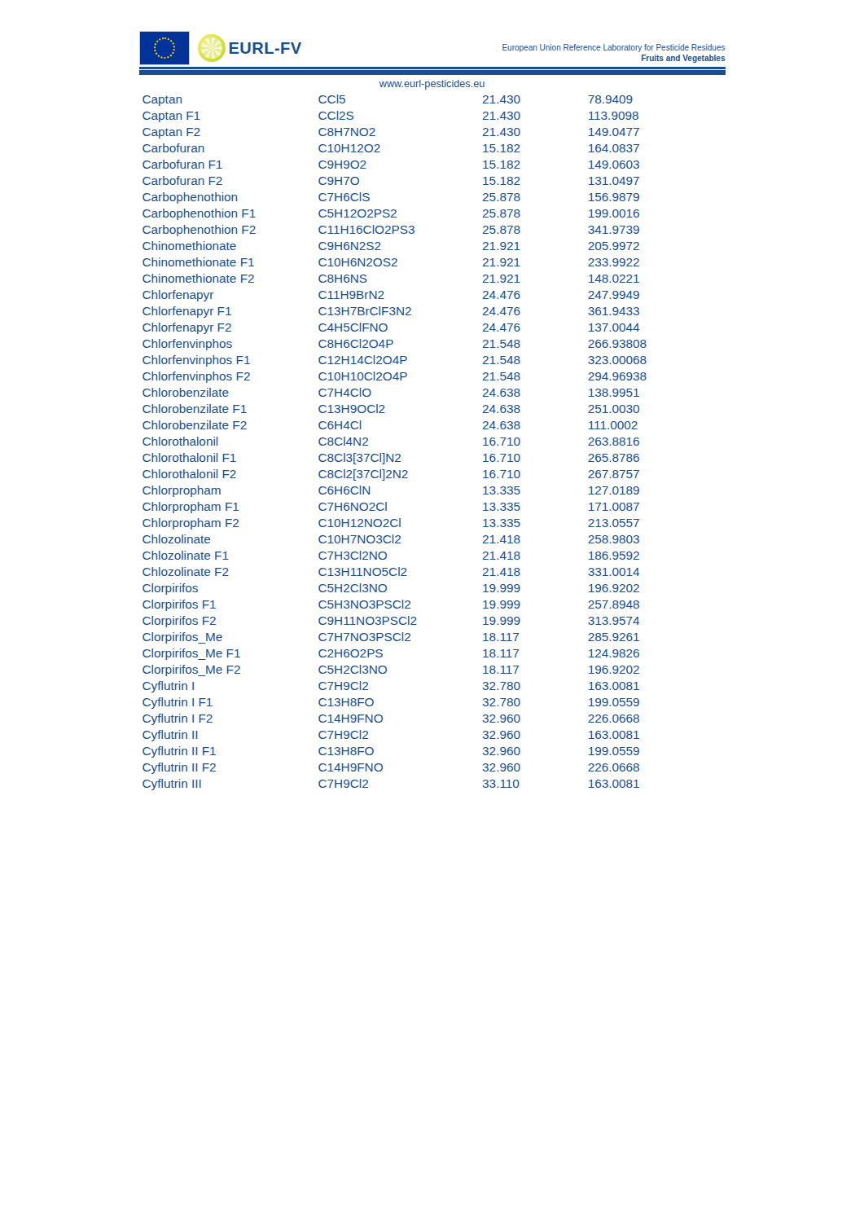EURL-FV
European Union Reference Laboratory for Pesticide Residues
Fruits and Vegetables
www.eurl-pesticides.eu
| Captan | CCl5 | 21.430 | 78.9409 |
| Captan F1 | CCl2S | 21.430 | 113.9098 |
| Captan F2 | C8H7NO2 | 21.430 | 149.0477 |
| Carbofuran | C10H12O2 | 15.182 | 164.0837 |
| Carbofuran F1 | C9H9O2 | 15.182 | 149.0603 |
| Carbofuran F2 | C9H7O | 15.182 | 131.0497 |
| Carbophenothion | C7H6ClS | 25.878 | 156.9879 |
| Carbophenothion F1 | C5H12O2PS2 | 25.878 | 199.0016 |
| Carbophenothion F2 | C11H16ClO2PS3 | 25.878 | 341.9739 |
| Chinomethionate | C9H6N2S2 | 21.921 | 205.9972 |
| Chinomethionate F1 | C10H6N2OS2 | 21.921 | 233.9922 |
| Chinomethionate F2 | C8H6NS | 21.921 | 148.0221 |
| Chlorfenapyr | C11H9BrN2 | 24.476 | 247.9949 |
| Chlorfenapyr F1 | C13H7BrClF3N2 | 24.476 | 361.9433 |
| Chlorfenapyr F2 | C4H5ClFNO | 24.476 | 137.0044 |
| Chlorfenvinphos | C8H6Cl2O4P | 21.548 | 266.93808 |
| Chlorfenvinphos F1 | C12H14Cl2O4P | 21.548 | 323.00068 |
| Chlorfenvinphos F2 | C10H10Cl2O4P | 21.548 | 294.96938 |
| Chlorobenzilate | C7H4ClO | 24.638 | 138.9951 |
| Chlorobenzilate F1 | C13H9OCl2 | 24.638 | 251.0030 |
| Chlorobenzilate F2 | C6H4Cl | 24.638 | 111.0002 |
| Chlorothalonil | C8Cl4N2 | 16.710 | 263.8816 |
| Chlorothalonil F1 | C8Cl3[37Cl]N2 | 16.710 | 265.8786 |
| Chlorothalonil F2 | C8Cl2[37Cl]2N2 | 16.710 | 267.8757 |
| Chlorpropham | C6H6ClN | 13.335 | 127.0189 |
| Chlorpropham F1 | C7H6NO2Cl | 13.335 | 171.0087 |
| Chlorpropham F2 | C10H12NO2Cl | 13.335 | 213.0557 |
| Chlozolinate | C10H7NO3Cl2 | 21.418 | 258.9803 |
| Chlozolinate F1 | C7H3Cl2NO | 21.418 | 186.9592 |
| Chlozolinate F2 | C13H11NO5Cl2 | 21.418 | 331.0014 |
| Clorpirifos | C5H2Cl3NO | 19.999 | 196.9202 |
| Clorpirifos F1 | C5H3NO3PSCl2 | 19.999 | 257.8948 |
| Clorpirifos F2 | C9H11NO3PSCl2 | 19.999 | 313.9574 |
| Clorpirifos_Me | C7H7NO3PSCl2 | 18.117 | 285.9261 |
| Clorpirifos_Me F1 | C2H6O2PS | 18.117 | 124.9826 |
| Clorpirifos_Me F2 | C5H2Cl3NO | 18.117 | 196.9202 |
| Cyflutrin I | C7H9Cl2 | 32.780 | 163.0081 |
| Cyflutrin I F1 | C13H8FO | 32.780 | 199.0559 |
| Cyflutrin I F2 | C14H9FNO | 32.960 | 226.0668 |
| Cyflutrin II | C7H9Cl2 | 32.960 | 163.0081 |
| Cyflutrin II F1 | C13H8FO | 32.960 | 199.0559 |
| Cyflutrin II F2 | C14H9FNO | 32.960 | 226.0668 |
| Cyflutrin III | C7H9Cl2 | 33.110 | 163.0081 |